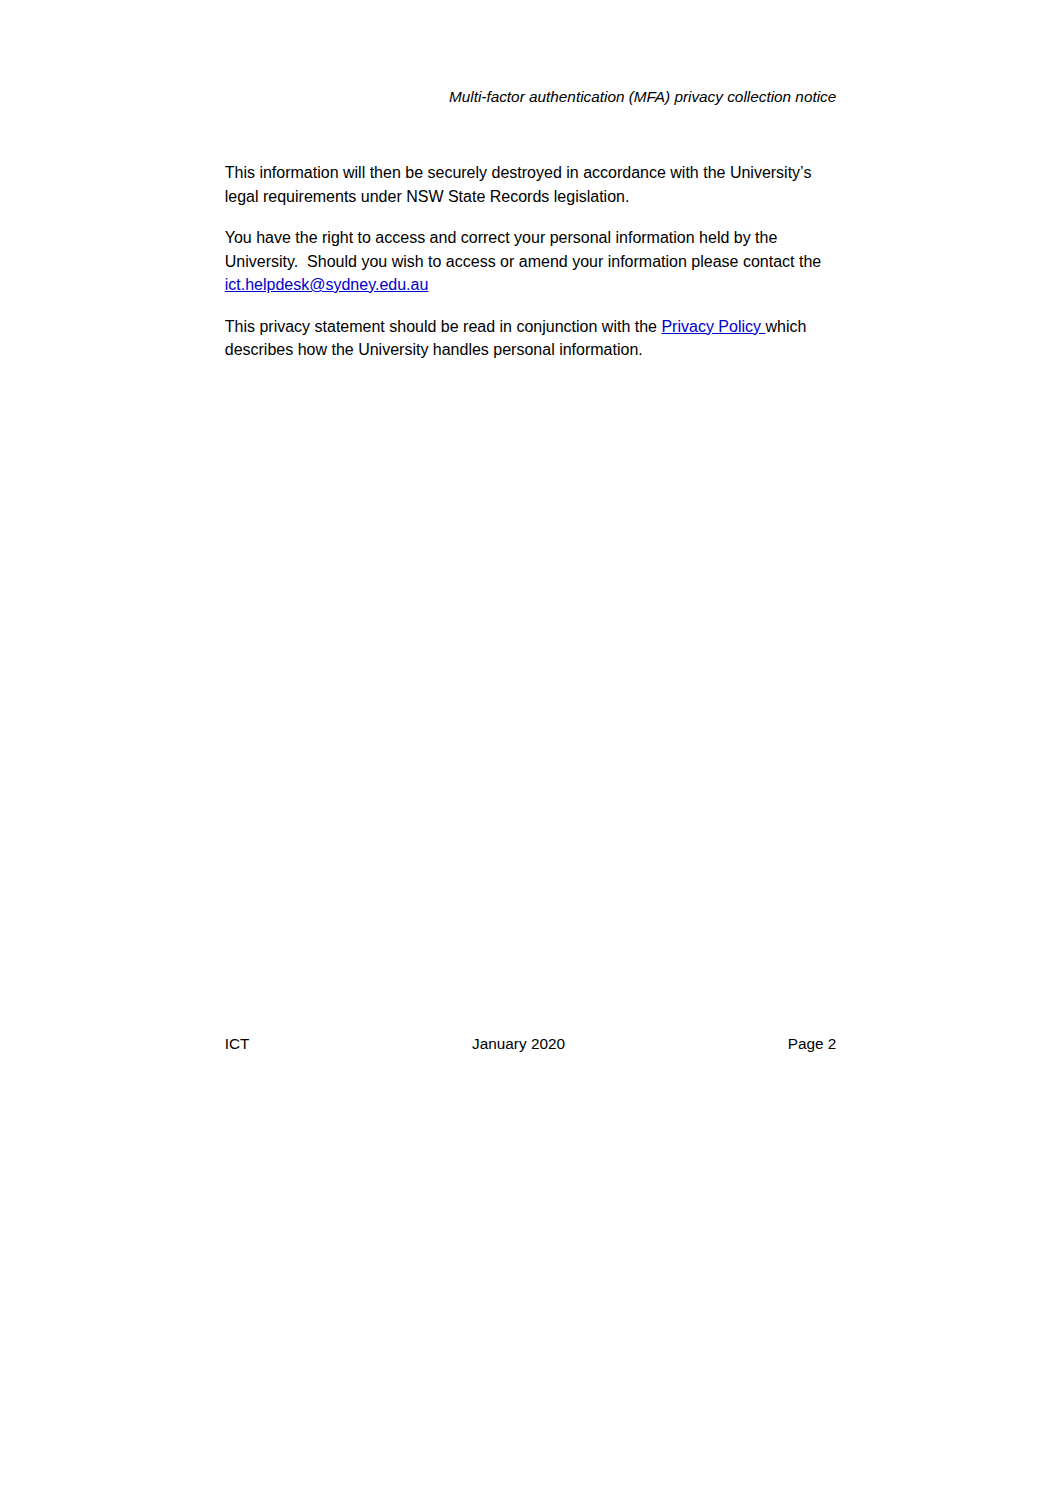Multi-factor authentication (MFA) privacy collection notice
This information will then be securely destroyed in accordance with the University’s legal requirements under NSW State Records legislation.
You have the right to access and correct your personal information held by the University. Should you wish to access or amend your information please contact the ict.helpdesk@sydney.edu.au
This privacy statement should be read in conjunction with the Privacy Policy which describes how the University handles personal information.
ICT
January 2020
Page 2